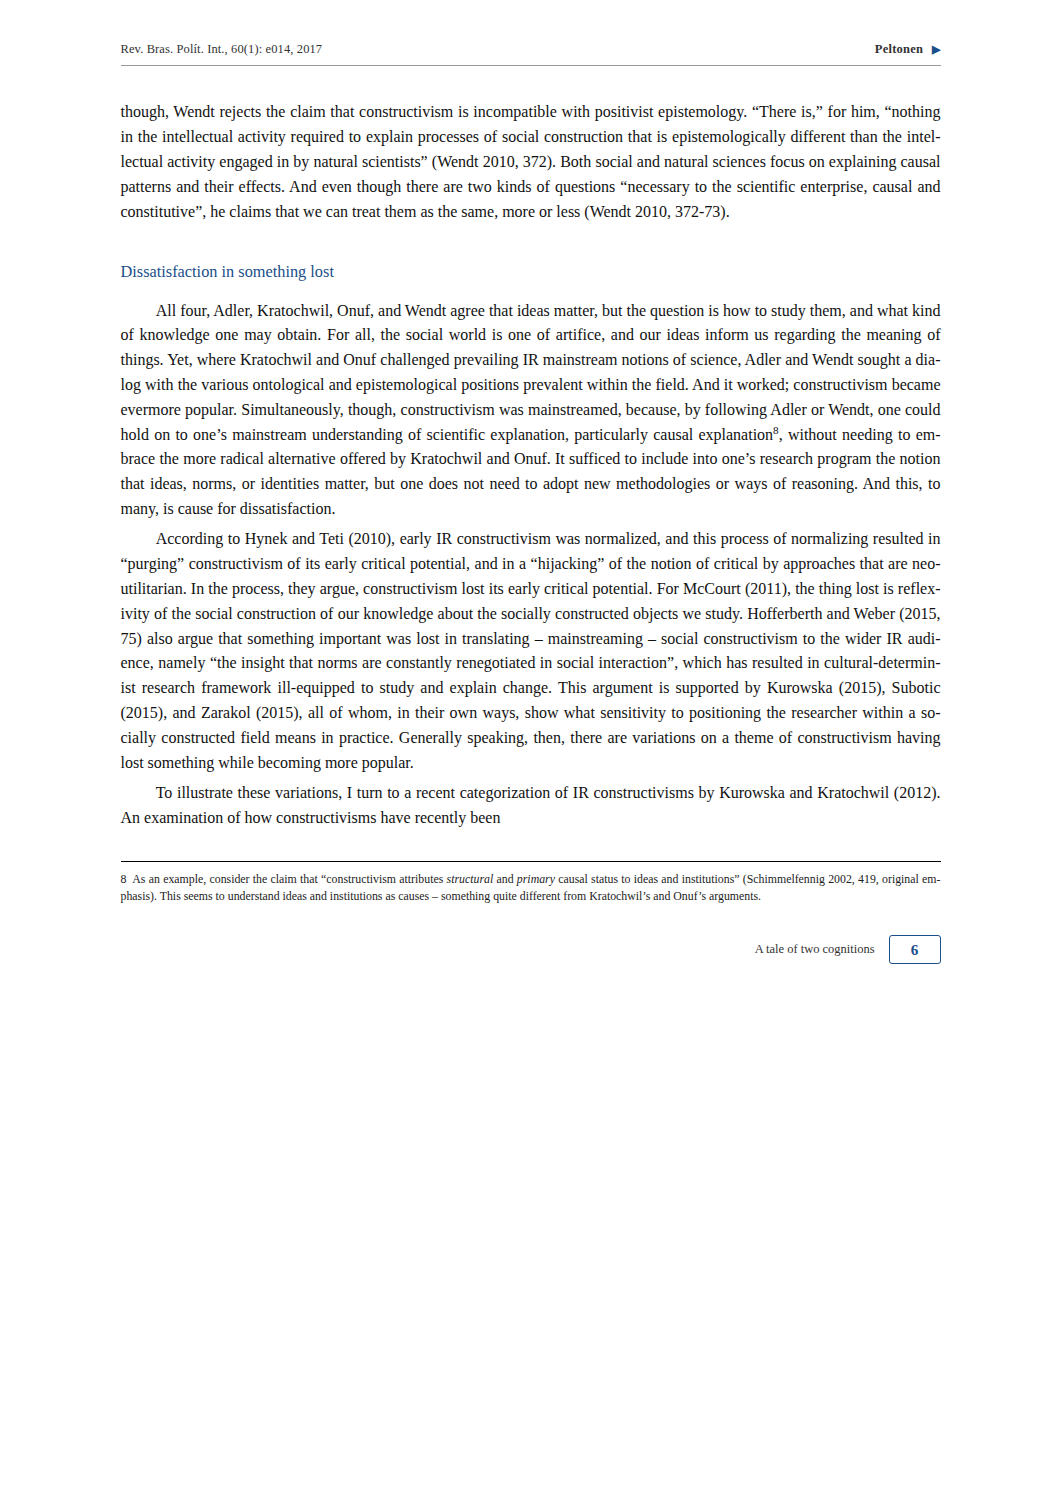Rev. Bras. Polít. Int., 60(1): e014, 2017 Peltonen
though, Wendt rejects the claim that constructivism is incompatible with positivist epistemology. “There is,” for him, “nothing in the intellectual activity required to explain processes of social construction that is epistemologically different than the intellectual activity engaged in by natural scientists” (Wendt 2010, 372). Both social and natural sciences focus on explaining causal patterns and their effects. And even though there are two kinds of questions “necessary to the scientific enterprise, causal and constitutive”, he claims that we can treat them as the same, more or less (Wendt 2010, 372-73).
Dissatisfaction in something lost
All four, Adler, Kratochwil, Onuf, and Wendt agree that ideas matter, but the question is how to study them, and what kind of knowledge one may obtain. For all, the social world is one of artifice, and our ideas inform us regarding the meaning of things. Yet, where Kratochwil and Onuf challenged prevailing IR mainstream notions of science, Adler and Wendt sought a dialog with the various ontological and epistemological positions prevalent within the field. And it worked; constructivism became evermore popular. Simultaneously, though, constructivism was mainstreamed, because, by following Adler or Wendt, one could hold on to one’s mainstream understanding of scientific explanation, particularly causal explanation8, without needing to embrace the more radical alternative offered by Kratochwil and Onuf. It sufficed to include into one’s research program the notion that ideas, norms, or identities matter, but one does not need to adopt new methodologies or ways of reasoning. And this, to many, is cause for dissatisfaction.
According to Hynek and Teti (2010), early IR constructivism was normalized, and this process of normalizing resulted in “purging” constructivism of its early critical potential, and in a “hijacking” of the notion of critical by approaches that are neo-utilitarian. In the process, they argue, constructivism lost its early critical potential. For McCourt (2011), the thing lost is reflexivity of the social construction of our knowledge about the socially constructed objects we study. Hofferberth and Weber (2015, 75) also argue that something important was lost in translating – mainstreaming – social constructivism to the wider IR audience, namely “the insight that norms are constantly renegotiated in social interaction”, which has resulted in cultural-determinist research framework ill-equipped to study and explain change. This argument is supported by Kurowska (2015), Subotic (2015), and Zarakol (2015), all of whom, in their own ways, show what sensitivity to positioning the researcher within a socially constructed field means in practice. Generally speaking, then, there are variations on a theme of constructivism having lost something while becoming more popular.
To illustrate these variations, I turn to a recent categorization of IR constructivisms by Kurowska and Kratochwil (2012). An examination of how constructivisms have recently been
8 As an example, consider the claim that “constructivism attributes structural and primary causal status to ideas and institutions” (Schimmelfennig 2002, 419, original emphasis). This seems to understand ideas and institutions as causes – something quite different from Kratochwil’s and Onuf’s arguments.
A tale of two cognitions 6